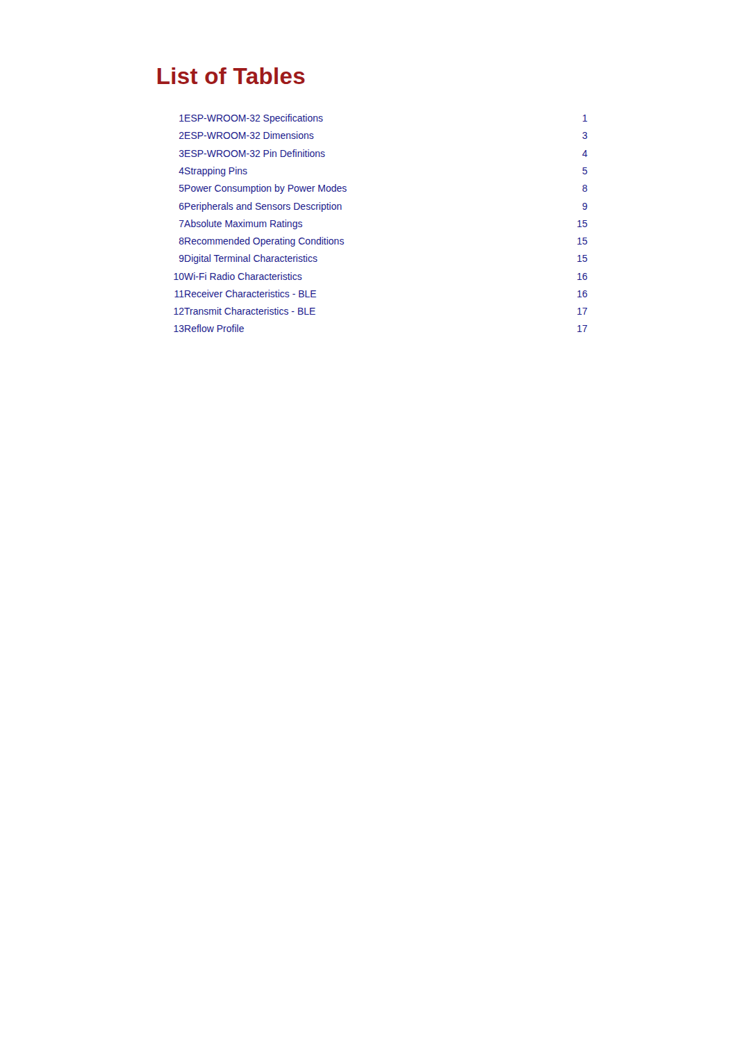List of Tables
| 1 | ESP-WROOM-32 Specifications | 1 |
| 2 | ESP-WROOM-32 Dimensions | 3 |
| 3 | ESP-WROOM-32 Pin Definitions | 4 |
| 4 | Strapping Pins | 5 |
| 5 | Power Consumption by Power Modes | 8 |
| 6 | Peripherals and Sensors Description | 9 |
| 7 | Absolute Maximum Ratings | 15 |
| 8 | Recommended Operating Conditions | 15 |
| 9 | Digital Terminal Characteristics | 15 |
| 10 | Wi-Fi Radio Characteristics | 16 |
| 11 | Receiver Characteristics - BLE | 16 |
| 12 | Transmit Characteristics - BLE | 17 |
| 13 | Reflow Profile | 17 |